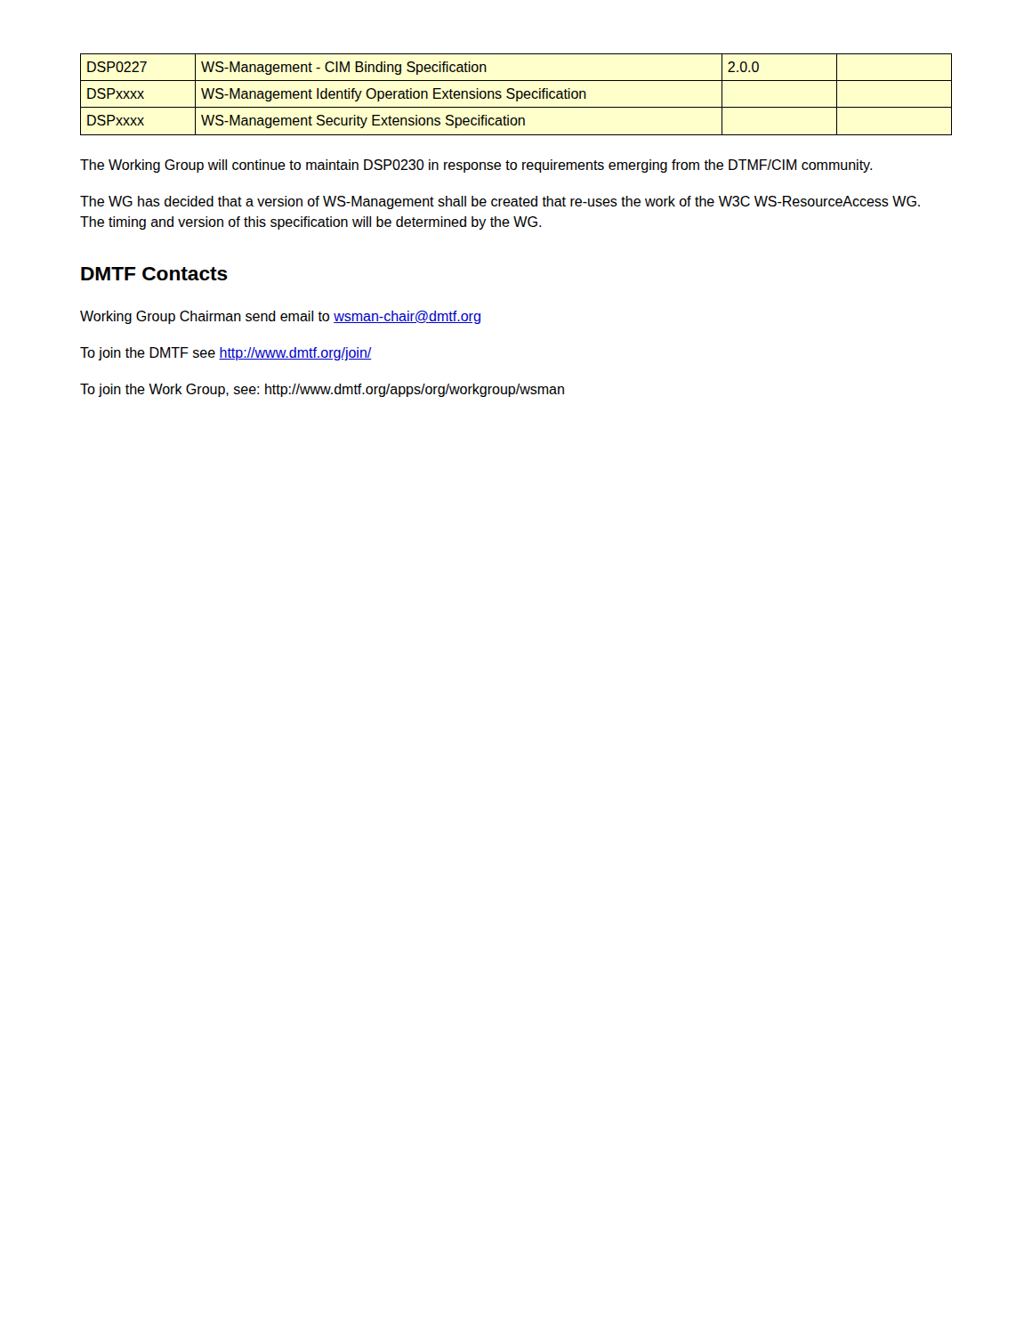| DSP0227 | WS-Management - CIM Binding Specification | 2.0.0 | |
| DSPxxxx | WS-Management Identify Operation Extensions Specification | | |
| DSPxxxx | WS-Management Security Extensions Specification | | |
The Working Group will continue to maintain DSP0230 in response to requirements emerging from the DTMF/CIM community.
The WG has decided that a version of WS-Management shall be created that re-uses the work of the W3C WS-ResourceAccess WG. The timing and version of this specification will be determined by the WG.
DMTF Contacts
Working Group Chairman send email to wsman-chair@dmtf.org
To join the DMTF see http://www.dmtf.org/join/
To join the Work Group, see: http://www.dmtf.org/apps/org/workgroup/wsman